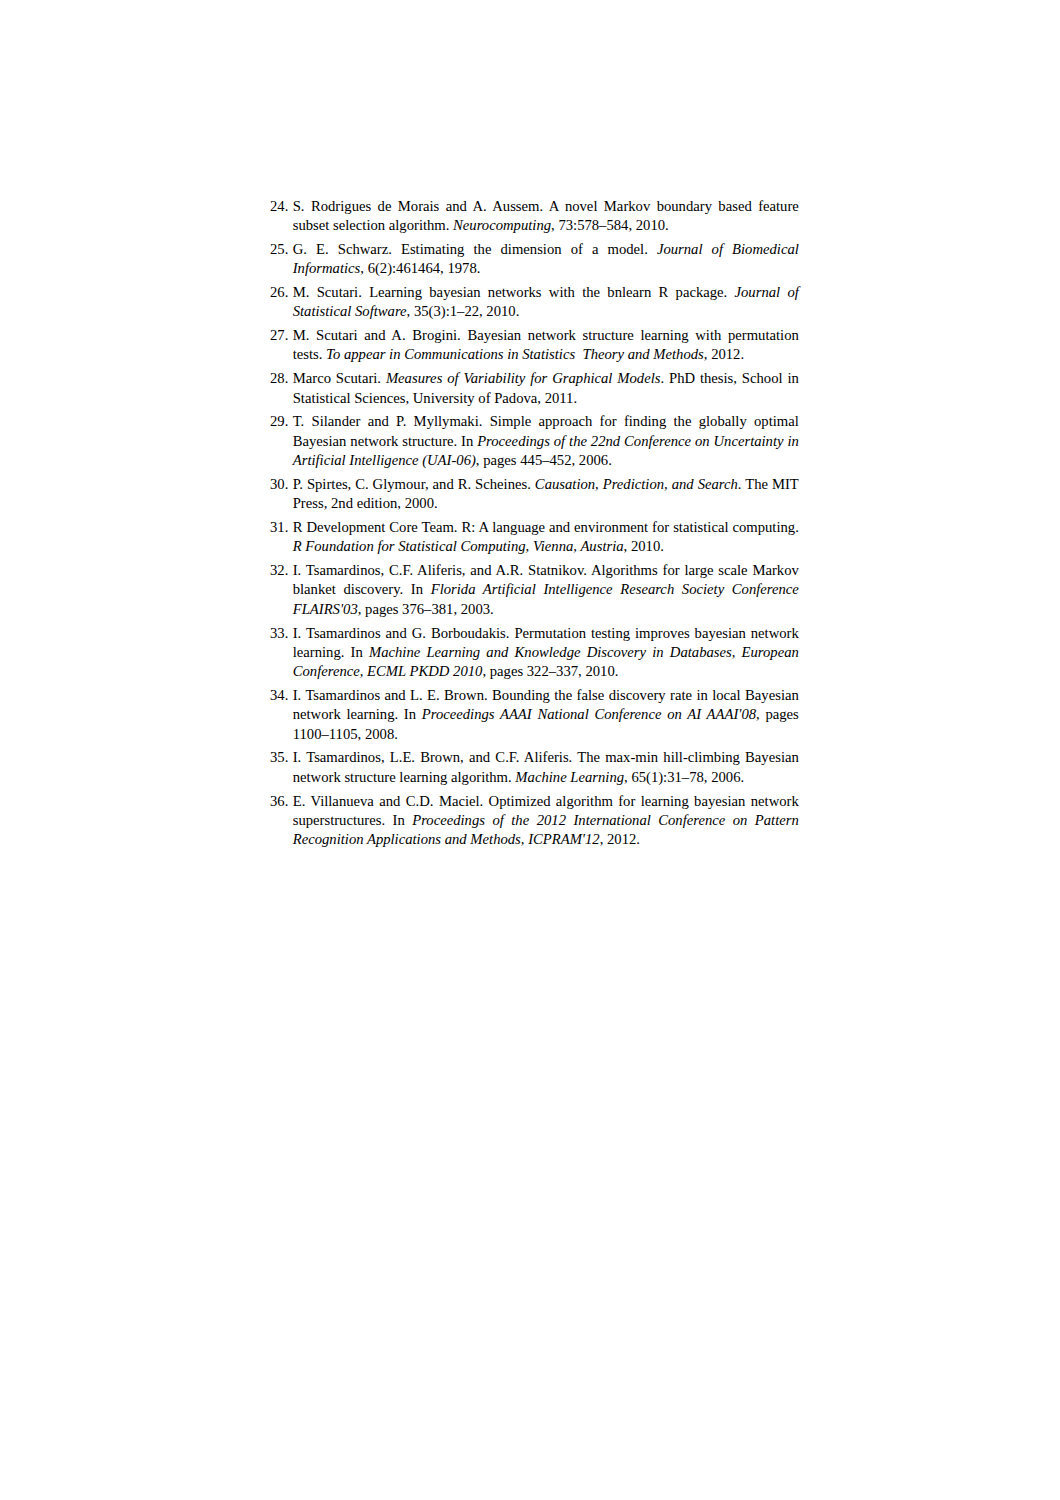24. S. Rodrigues de Morais and A. Aussem. A novel Markov boundary based feature subset selection algorithm. Neurocomputing, 73:578–584, 2010.
25. G. E. Schwarz. Estimating the dimension of a model. Journal of Biomedical Informatics, 6(2):461464, 1978.
26. M. Scutari. Learning bayesian networks with the bnlearn R package. Journal of Statistical Software, 35(3):1–22, 2010.
27. M. Scutari and A. Brogini. Bayesian network structure learning with permutation tests. To appear in Communications in Statistics Theory and Methods, 2012.
28. Marco Scutari. Measures of Variability for Graphical Models. PhD thesis, School in Statistical Sciences, University of Padova, 2011.
29. T. Silander and P. Myllymaki. Simple approach for finding the globally optimal Bayesian network structure. In Proceedings of the 22nd Conference on Uncertainty in Artificial Intelligence (UAI-06), pages 445–452, 2006.
30. P. Spirtes, C. Glymour, and R. Scheines. Causation, Prediction, and Search. The MIT Press, 2nd edition, 2000.
31. R Development Core Team. R: A language and environment for statistical computing. R Foundation for Statistical Computing, Vienna, Austria, 2010.
32. I. Tsamardinos, C.F. Aliferis, and A.R. Statnikov. Algorithms for large scale Markov blanket discovery. In Florida Artificial Intelligence Research Society Conference FLAIRS'03, pages 376–381, 2003.
33. I. Tsamardinos and G. Borboudakis. Permutation testing improves bayesian network learning. In Machine Learning and Knowledge Discovery in Databases, European Conference, ECML PKDD 2010, pages 322–337, 2010.
34. I. Tsamardinos and L. E. Brown. Bounding the false discovery rate in local Bayesian network learning. In Proceedings AAAI National Conference on AI AAAI'08, pages 1100–1105, 2008.
35. I. Tsamardinos, L.E. Brown, and C.F. Aliferis. The max-min hill-climbing Bayesian network structure learning algorithm. Machine Learning, 65(1):31–78, 2006.
36. E. Villanueva and C.D. Maciel. Optimized algorithm for learning bayesian network superstructures. In Proceedings of the 2012 International Conference on Pattern Recognition Applications and Methods, ICPRAM'12, 2012.